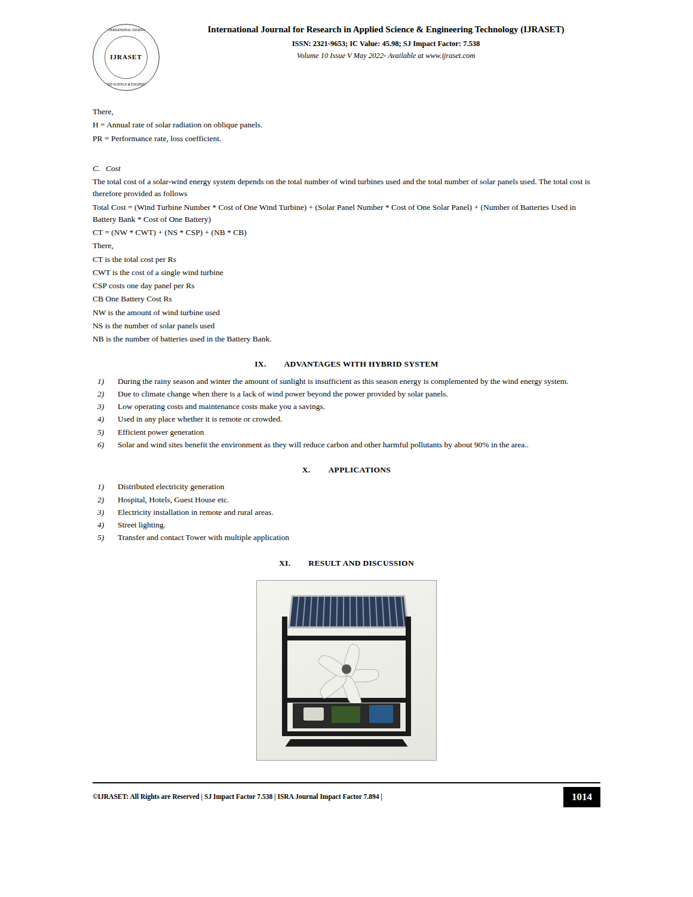INTERNATIONAL JOURNAL
IJRASET
APPLIED SCIENCE & ENGINEERING
International Journal for Research in Applied Science & Engineering Technology (IJRASET)
ISSN: 2321-9653; IC Value: 45.98; SJ Impact Factor: 7.538
Volume 10 Issue V May 2022- Available at www.ijraset.com
There,
H = Annual rate of solar radiation on oblique panels.
PR = Performance rate, loss coefficient.
C. Cost
The total cost of a solar-wind energy system depends on the total number of wind turbines used and the total number of solar panels used. The total cost is therefore provided as follows
Total Cost = (Wind Turbine Number * Cost of One Wind Turbine) + (Solar Panel Number * Cost of One Solar Panel) + (Number of Batteries Used in Battery Bank * Cost of One Battery)
CT = (NW * CWT) + (NS * CSP) + (NB * CB)
There,
CT is the total cost per Rs
CWT is the cost of a single wind turbine
CSP costs one day panel per Rs
CB One Battery Cost Rs
NW is the amount of wind turbine used
NS is the number of solar panels used
NB is the number of batteries used in the Battery Bank.
IX. ADVANTAGES WITH HYBRID SYSTEM
During the rainy season and winter the amount of sunlight is insufficient as this season energy is complemented by the wind energy system.
Due to climate change when there is a lack of wind power beyond the power provided by solar panels.
Low operating costs and maintenance costs make you a savings.
Used in any place whether it is remote or crowded.
Efficient power generation
Solar and wind sites benefit the environment as they will reduce carbon and other harmful pollutants by about 90% in the area..
X. APPLICATIONS
Distributed electricity generation
Hospital, Hotels, Guest House etc.
Electricity installation in remote and rural areas.
Street lighting.
Transfer and contact Tower with multiple application
XI. RESULT AND DISCUSSION
©IJRASET: All Rights are Reserved | SJ Impact Factor 7.538 | ISRA Journal Impact Factor 7.894 |
1014